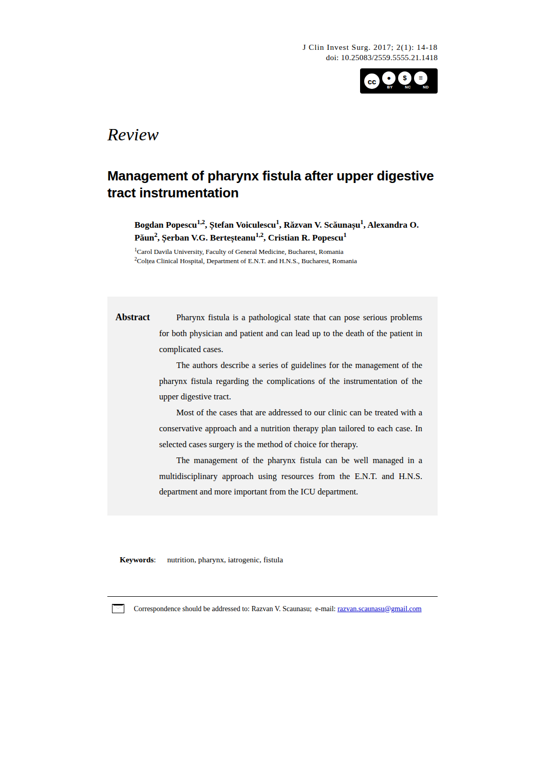J Clin Invest Surg. 2017; 2(1): 14-18
doi: 10.25083/2559.5555.21.1418
cc
●
$
=
BY NC ND
Review
Management of pharynx fistula after upper digestive tract instrumentation
Bogdan Popescu1,2, Ștefan Voiculescu1, Răzvan V. Scăunașu1, Alexandra O. Păun2, Șerban V.G. Berteșteanu1,2, Cristian R. Popescu1
1Carol Davila University, Faculty of General Medicine, Bucharest, Romania
2Colțea Clinical Hospital, Department of E.N.T. and H.N.S., Bucharest, Romania
Abstract
Pharynx fistula is a pathological state that can pose serious problems for both physician and patient and can lead up to the death of the patient in complicated cases.
The authors describe a series of guidelines for the management of the pharynx fistula regarding the complications of the instrumentation of the upper digestive tract.
Most of the cases that are addressed to our clinic can be treated with a conservative approach and a nutrition therapy plan tailored to each case. In selected cases surgery is the method of choice for therapy.
The management of the pharynx fistula can be well managed in a multidisciplinary approach using resources from the E.N.T. and H.N.S. department and more important from the ICU department.
Keywords: nutrition, pharynx, iatrogenic, fistula
Correspondence should be addressed to: Razvan V. Scaunasu; e-mail: razvan.scaunasu@gmail.com